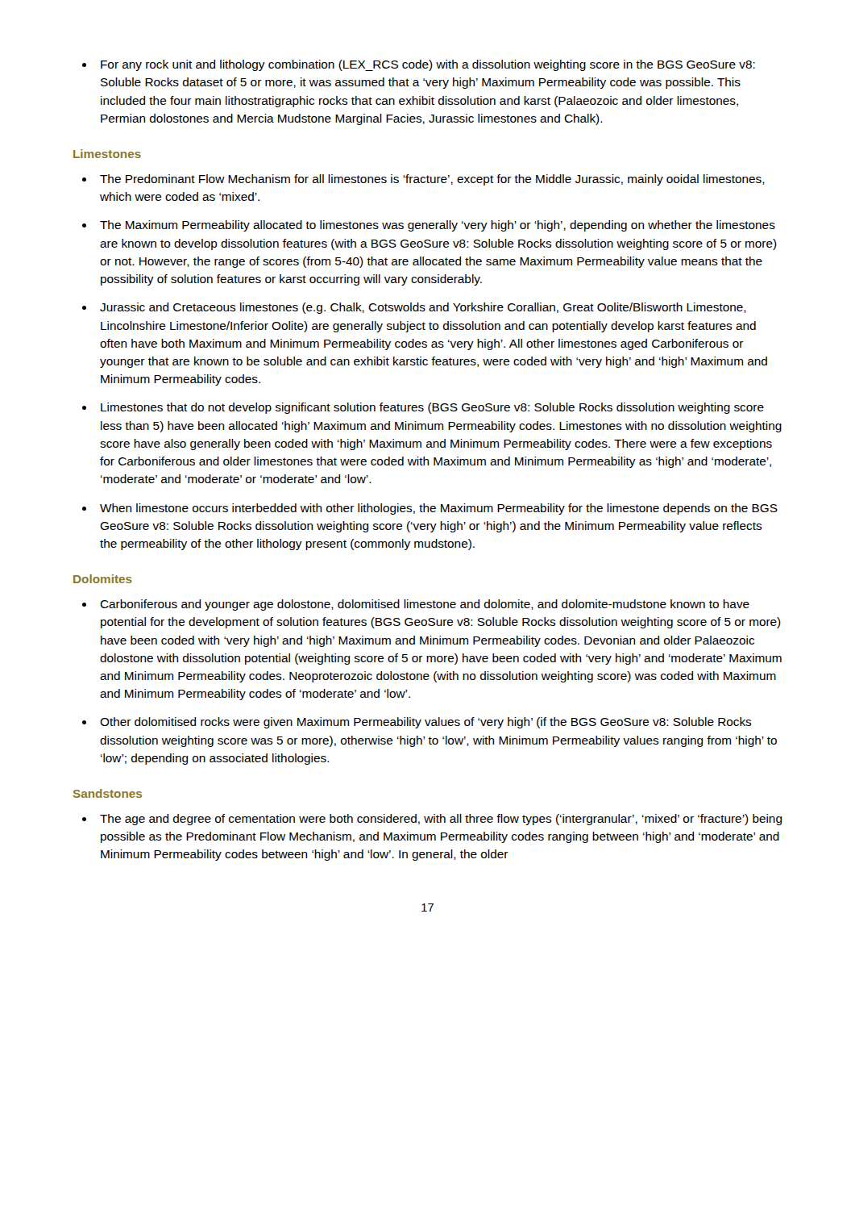For any rock unit and lithology combination (LEX_RCS code) with a dissolution weighting score in the BGS GeoSure v8: Soluble Rocks dataset of 5 or more, it was assumed that a ‘very high’ Maximum Permeability code was possible. This included the four main lithostratigraphic rocks that can exhibit dissolution and karst (Palaeozoic and older limestones, Permian dolostones and Mercia Mudstone Marginal Facies, Jurassic limestones and Chalk).
Limestones
The Predominant Flow Mechanism for all limestones is ‘fracture’, except for the Middle Jurassic, mainly ooidal limestones, which were coded as ‘mixed’.
The Maximum Permeability allocated to limestones was generally ‘very high’ or ‘high’, depending on whether the limestones are known to develop dissolution features (with a BGS GeoSure v8: Soluble Rocks dissolution weighting score of 5 or more) or not. However, the range of scores (from 5-40) that are allocated the same Maximum Permeability value means that the possibility of solution features or karst occurring will vary considerably.
Jurassic and Cretaceous limestones (e.g. Chalk, Cotswolds and Yorkshire Corallian, Great Oolite/Blisworth Limestone, Lincolnshire Limestone/Inferior Oolite) are generally subject to dissolution and can potentially develop karst features and often have both Maximum and Minimum Permeability codes as ‘very high’. All other limestones aged Carboniferous or younger that are known to be soluble and can exhibit karstic features, were coded with ‘very high’ and ‘high’ Maximum and Minimum Permeability codes.
Limestones that do not develop significant solution features (BGS GeoSure v8: Soluble Rocks dissolution weighting score less than 5) have been allocated ‘high’ Maximum and Minimum Permeability codes. Limestones with no dissolution weighting score have also generally been coded with ‘high’ Maximum and Minimum Permeability codes. There were a few exceptions for Carboniferous and older limestones that were coded with Maximum and Minimum Permeability as ‘high’ and ‘moderate’, ‘moderate’ and ‘moderate’ or ‘moderate’ and ‘low’.
When limestone occurs interbedded with other lithologies, the Maximum Permeability for the limestone depends on the BGS GeoSure v8: Soluble Rocks dissolution weighting score (‘very high’ or ‘high’) and the Minimum Permeability value reflects the permeability of the other lithology present (commonly mudstone).
Dolomites
Carboniferous and younger age dolostone, dolomitised limestone and dolomite, and dolomite-mudstone known to have potential for the development of solution features (BGS GeoSure v8: Soluble Rocks dissolution weighting score of 5 or more) have been coded with ‘very high’ and ‘high’ Maximum and Minimum Permeability codes. Devonian and older Palaeozoic dolostone with dissolution potential (weighting score of 5 or more) have been coded with ‘very high’ and ‘moderate’ Maximum and Minimum Permeability codes. Neoproterozoic dolostone (with no dissolution weighting score) was coded with Maximum and Minimum Permeability codes of ‘moderate’ and ‘low’.
Other dolomitised rocks were given Maximum Permeability values of ‘very high’ (if the BGS GeoSure v8: Soluble Rocks dissolution weighting score was 5 or more), otherwise ‘high’ to ‘low’, with Minimum Permeability values ranging from ‘high’ to ‘low’; depending on associated lithologies.
Sandstones
The age and degree of cementation were both considered, with all three flow types (‘intergranular’, ‘mixed’ or ‘fracture’) being possible as the Predominant Flow Mechanism, and Maximum Permeability codes ranging between ‘high’ and ‘moderate’ and Minimum Permeability codes between ‘high’ and ‘low’. In general, the older
17